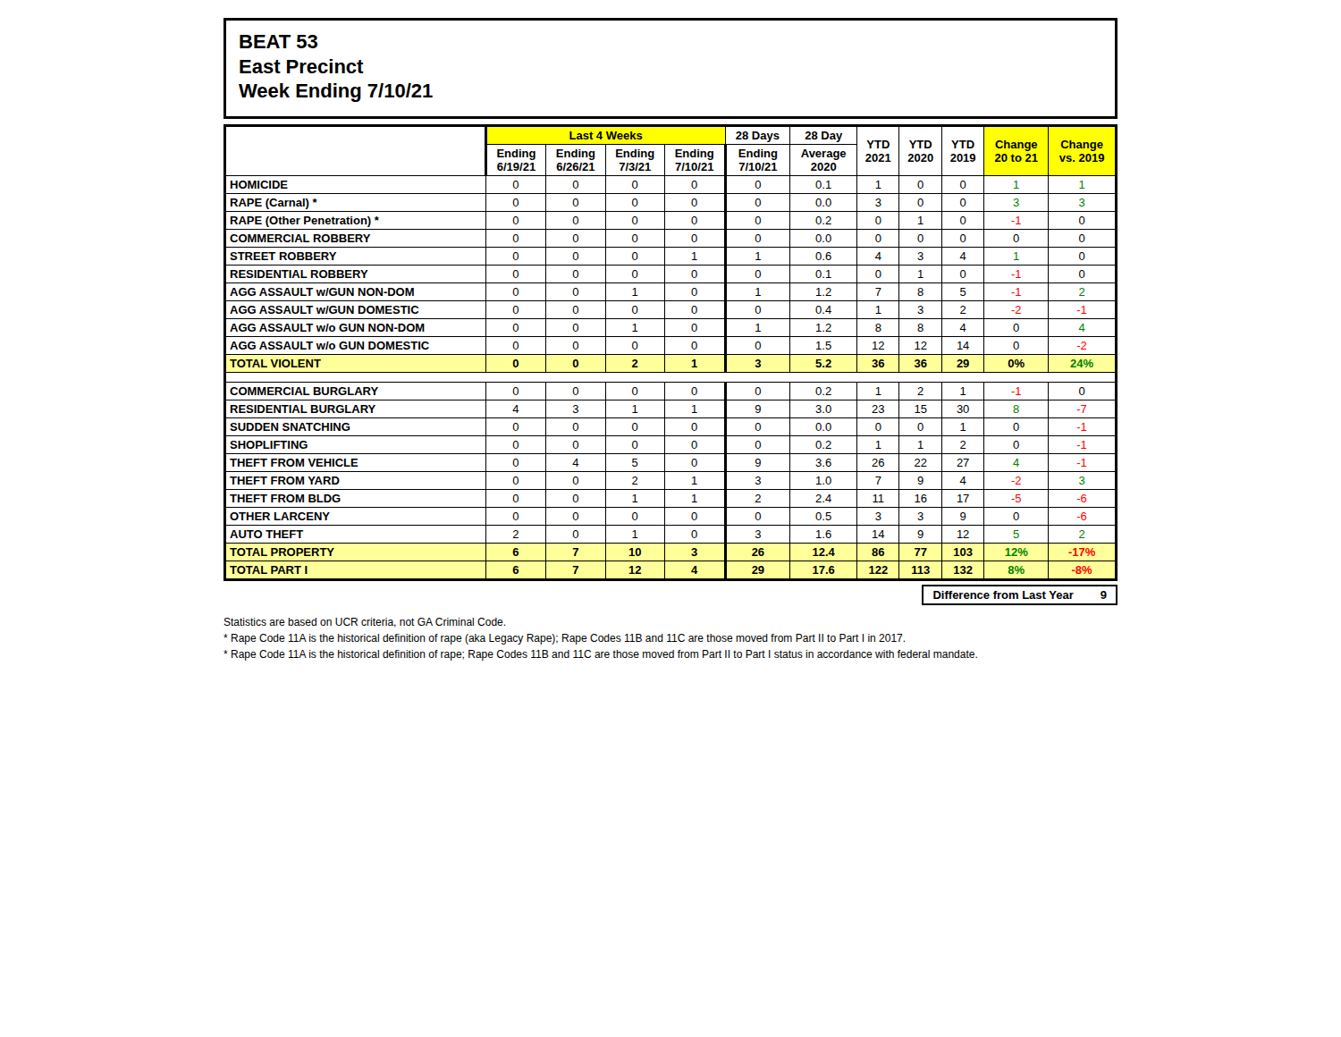BEAT 53
East Precinct
Week Ending 7/10/21
| | Last 4 Weeks | 28 Days | 28 Day | YTD 2021 | YTD 2020 | YTD 2019 | Change 20 to 21 | Change vs. 2019 |
| --- | --- | --- | --- | --- | --- | --- | --- | --- |
| Ending 6/19/21 | Ending 6/26/21 | Ending 7/3/21 | Ending 7/10/21 | Ending 7/10/21 | Average 2020 |
| HOMICIDE | 0 | 0 | 0 | 0 | 0 | 0.1 | 1 | 0 | 0 | 1 | 1 |
| RAPE (Carnal) * | 0 | 0 | 0 | 0 | 0 | 0.0 | 3 | 0 | 0 | 3 | 3 |
| RAPE (Other Penetration) * | 0 | 0 | 0 | 0 | 0 | 0.2 | 0 | 1 | 0 | -1 | 0 |
| COMMERCIAL ROBBERY | 0 | 0 | 0 | 0 | 0 | 0.0 | 0 | 0 | 0 | 0 | 0 |
| STREET ROBBERY | 0 | 0 | 0 | 1 | 1 | 0.6 | 4 | 3 | 4 | 1 | 0 |
| RESIDENTIAL ROBBERY | 0 | 0 | 0 | 0 | 0 | 0.1 | 0 | 1 | 0 | -1 | 0 |
| AGG ASSAULT w/GUN NON-DOM | 0 | 0 | 1 | 0 | 1 | 1.2 | 7 | 8 | 5 | -1 | 2 |
| AGG ASSAULT w/GUN DOMESTIC | 0 | 0 | 0 | 0 | 0 | 0.4 | 1 | 3 | 2 | -2 | -1 |
| AGG ASSAULT w/o GUN NON-DOM | 0 | 0 | 1 | 0 | 1 | 1.2 | 8 | 8 | 4 | 0 | 4 |
| AGG ASSAULT w/o GUN DOMESTIC | 0 | 0 | 0 | 0 | 0 | 1.5 | 12 | 12 | 14 | 0 | -2 |
| TOTAL VIOLENT | 0 | 0 | 2 | 1 | 3 | 5.2 | 36 | 36 | 29 | 0% | 24% |
| COMMERCIAL BURGLARY | 0 | 0 | 0 | 0 | 0 | 0.2 | 1 | 2 | 1 | -1 | 0 |
| RESIDENTIAL BURGLARY | 4 | 3 | 1 | 1 | 9 | 3.0 | 23 | 15 | 30 | 8 | -7 |
| SUDDEN SNATCHING | 0 | 0 | 0 | 0 | 0 | 0.0 | 0 | 0 | 1 | 0 | -1 |
| SHOPLIFTING | 0 | 0 | 0 | 0 | 0 | 0.2 | 1 | 1 | 2 | 0 | -1 |
| THEFT FROM VEHICLE | 0 | 4 | 5 | 0 | 9 | 3.6 | 26 | 22 | 27 | 4 | -1 |
| THEFT FROM YARD | 0 | 0 | 2 | 1 | 3 | 1.0 | 7 | 9 | 4 | -2 | 3 |
| THEFT FROM BLDG | 0 | 0 | 1 | 1 | 2 | 2.4 | 11 | 16 | 17 | -5 | -6 |
| OTHER LARCENY | 0 | 0 | 0 | 0 | 0 | 0.5 | 3 | 3 | 9 | 0 | -6 |
| AUTO THEFT | 2 | 0 | 1 | 0 | 3 | 1.6 | 14 | 9 | 12 | 5 | 2 |
| TOTAL PROPERTY | 6 | 7 | 10 | 3 | 26 | 12.4 | 86 | 77 | 103 | 12% | -17% |
| TOTAL PART I | 6 | 7 | 12 | 4 | 29 | 17.6 | 122 | 113 | 132 | 8% | -8% |
Difference from Last Year 9
Statistics are based on UCR criteria, not GA Criminal Code.
* Rape Code 11A is the historical definition of rape (aka Legacy Rape); Rape Codes 11B and 11C are those moved from Part II to Part I in 2017.
* Rape Code 11A is the historical definition of rape; Rape Codes 11B and 11C are those moved from Part II to Part I status in accordance with federal mandate.